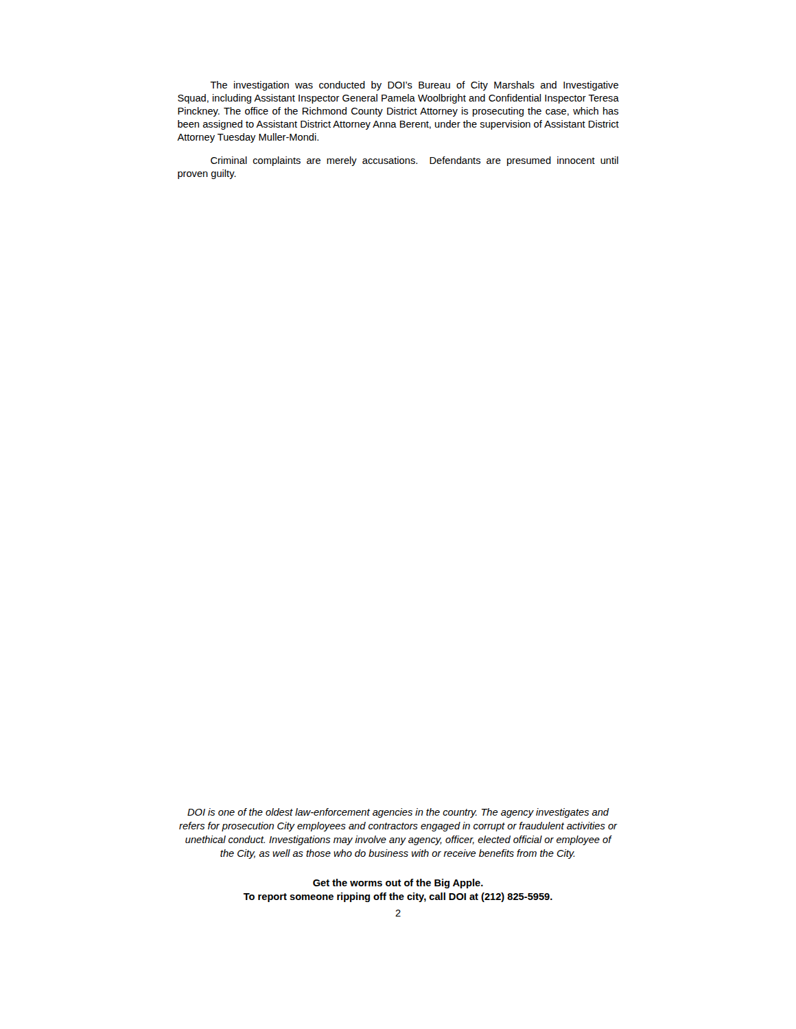The investigation was conducted by DOI’s Bureau of City Marshals and Investigative Squad, including Assistant Inspector General Pamela Woolbright and Confidential Inspector Teresa Pinckney. The office of the Richmond County District Attorney is prosecuting the case, which has been assigned to Assistant District Attorney Anna Berent, under the supervision of Assistant District Attorney Tuesday Muller-Mondi.
Criminal complaints are merely accusations. Defendants are presumed innocent until proven guilty.
DOI is one of the oldest law-enforcement agencies in the country. The agency investigates and refers for prosecution City employees and contractors engaged in corrupt or fraudulent activities or unethical conduct. Investigations may involve any agency, officer, elected official or employee of the City, as well as those who do business with or receive benefits from the City.
Get the worms out of the Big Apple.
To report someone ripping off the city, call DOI at (212) 825-5959.
2